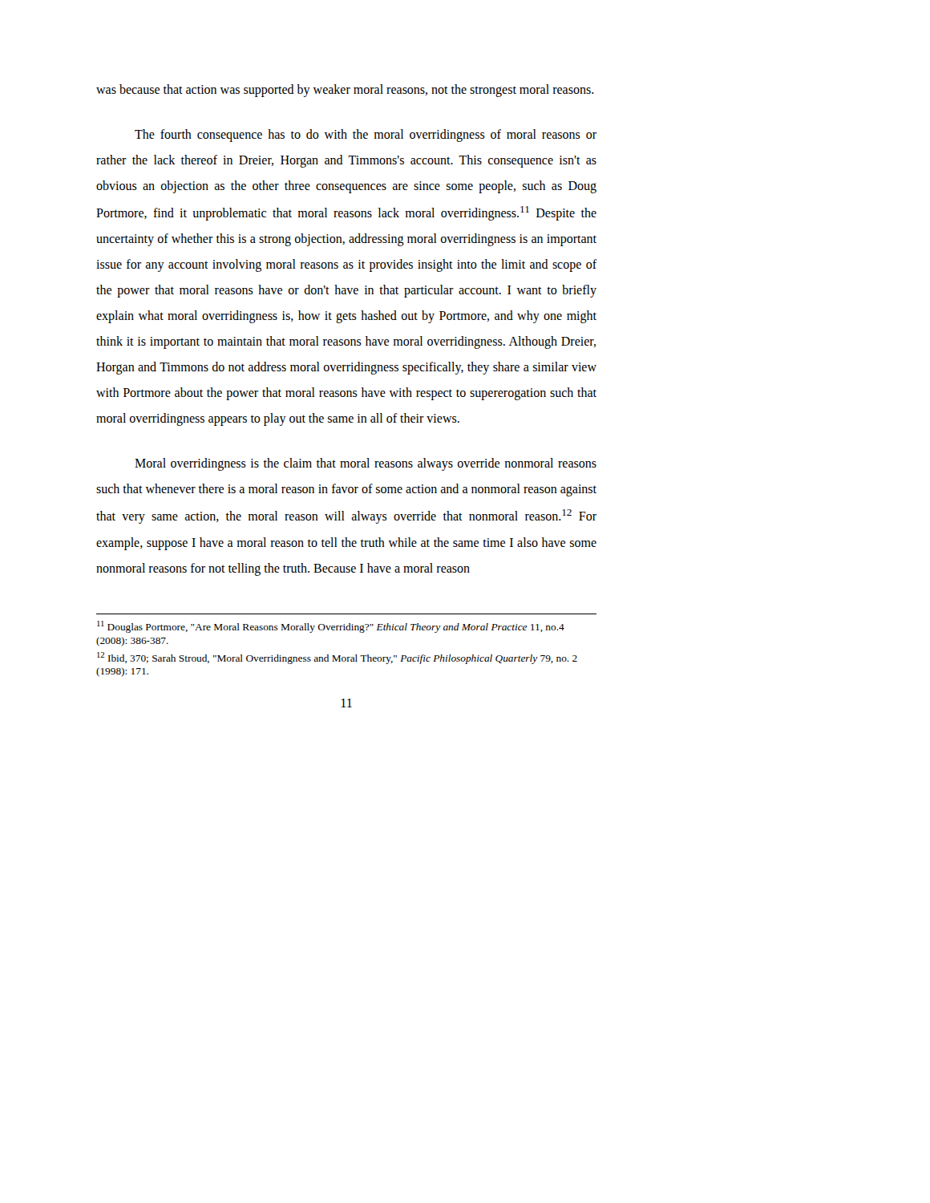was because that action was supported by weaker moral reasons, not the strongest moral reasons.
The fourth consequence has to do with the moral overridingness of moral reasons or rather the lack thereof in Dreier, Horgan and Timmons's account. This consequence isn't as obvious an objection as the other three consequences are since some people, such as Doug Portmore, find it unproblematic that moral reasons lack moral overridingness.11 Despite the uncertainty of whether this is a strong objection, addressing moral overridingness is an important issue for any account involving moral reasons as it provides insight into the limit and scope of the power that moral reasons have or don't have in that particular account. I want to briefly explain what moral overridingness is, how it gets hashed out by Portmore, and why one might think it is important to maintain that moral reasons have moral overridingness. Although Dreier, Horgan and Timmons do not address moral overridingness specifically, they share a similar view with Portmore about the power that moral reasons have with respect to supererogation such that moral overridingness appears to play out the same in all of their views.
Moral overridingness is the claim that moral reasons always override nonmoral reasons such that whenever there is a moral reason in favor of some action and a nonmoral reason against that very same action, the moral reason will always override that nonmoral reason.12 For example, suppose I have a moral reason to tell the truth while at the same time I also have some nonmoral reasons for not telling the truth. Because I have a moral reason
11 Douglas Portmore, "Are Moral Reasons Morally Overriding?" Ethical Theory and Moral Practice 11, no.4 (2008): 386-387.
12 Ibid, 370; Sarah Stroud, "Moral Overridingness and Moral Theory," Pacific Philosophical Quarterly 79, no. 2 (1998): 171.
11